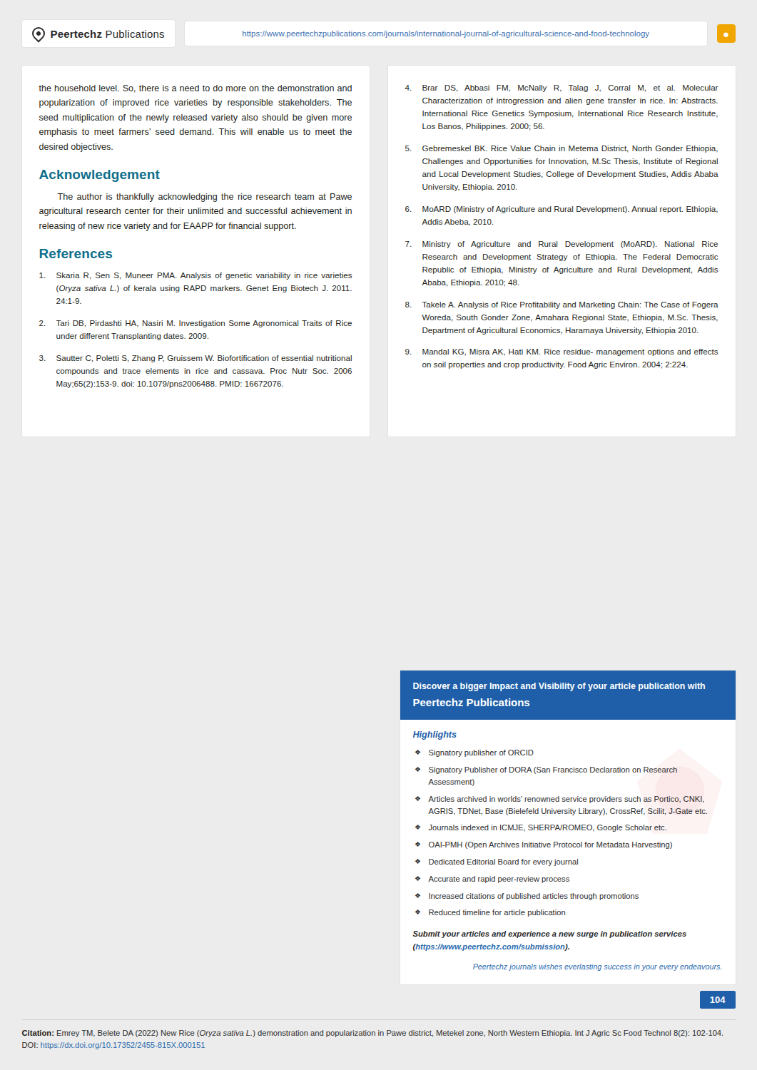Peertechz Publications
https://www.peertechzpublications.com/journals/international-journal-of-agricultural-science-and-food-technology
●
the household level. So, there is a need to do more on the demonstration and popularization of improved rice varieties by responsible stakeholders. The seed multiplication of the newly released variety also should be given more emphasis to meet farmers’ seed demand. This will enable us to meet the desired objectives.
Acknowledgement
The author is thankfully acknowledging the rice research team at Pawe agricultural research center for their unlimited and successful achievement in releasing of new rice variety and for EAAPP for financial support.
References
Skaria R, Sen S, Muneer PMA. Analysis of genetic variability in rice varieties (Oryza sativa L.) of kerala using RAPD markers. Genet Eng Biotech J. 2011. 24:1-9.
Tari DB, Pirdashti HA, Nasiri M. Investigation Some Agronomical Traits of Rice under different Transplanting dates. 2009.
Sautter C, Poletti S, Zhang P, Gruissem W. Biofortification of essential nutritional compounds and trace elements in rice and cassava. Proc Nutr Soc. 2006 May;65(2):153-9. doi: 10.1079/pns2006488. PMID: 16672076.
Brar DS, Abbasi FM, McNally R, Talag J, Corral M, et al. Molecular Characterization of introgression and alien gene transfer in rice. In: Abstracts. International Rice Genetics Symposium, International Rice Research Institute, Los Banos, Philippines. 2000; 56.
Gebremeskel BK. Rice Value Chain in Metema District, North Gonder Ethiopia, Challenges and Opportunities for Innovation, M.Sc Thesis, Institute of Regional and Local Development Studies, College of Development Studies, Addis Ababa University, Ethiopia. 2010.
MoARD (Ministry of Agriculture and Rural Development). Annual report. Ethiopia, Addis Abeba, 2010.
Ministry of Agriculture and Rural Development (MoARD). National Rice Research and Development Strategy of Ethiopia. The Federal Democratic Republic of Ethiopia, Ministry of Agriculture and Rural Development, Addis Ababa, Ethiopia. 2010; 48.
Takele A. Analysis of Rice Profitability and Marketing Chain: The Case of Fogera Woreda, South Gonder Zone, Amahara Regional State, Ethiopia, M.Sc. Thesis, Department of Agricultural Economics, Haramaya University, Ethiopia 2010.
Mandal KG, Misra AK, Hati KM. Rice residue- management options and effects on soil properties and crop productivity. Food Agric Environ. 2004; 2:224.
Discover a bigger Impact and Visibility of your article publication with
Peertechz Publications
Highlights
Signatory publisher of ORCID
Signatory Publisher of DORA (San Francisco Declaration on Research Assessment)
Articles archived in worlds’ renowned service providers such as Portico, CNKI, AGRIS, TDNet, Base (Bielefeld University Library), CrossRef, Scilit, J-Gate etc.
Journals indexed in ICMJE, SHERPA/ROMEO, Google Scholar etc.
OAI-PMH (Open Archives Initiative Protocol for Metadata Harvesting)
Dedicated Editorial Board for every journal
Accurate and rapid peer-review process
Increased citations of published articles through promotions
Reduced timeline for article publication
Submit your articles and experience a new surge in publication services
(https://www.peertechz.com/submission).
Peertechz journals wishes everlasting success in your every endeavours.
104
Citation: Emrey TM, Belete DA (2022) New Rice (Oryza sativa L.) demonstration and popularization in Pawe district, Metekel zone, North Western Ethiopia. Int J Agric Sc Food Technol 8(2): 102-104. DOI: https://dx.doi.org/10.17352/2455-815X.000151